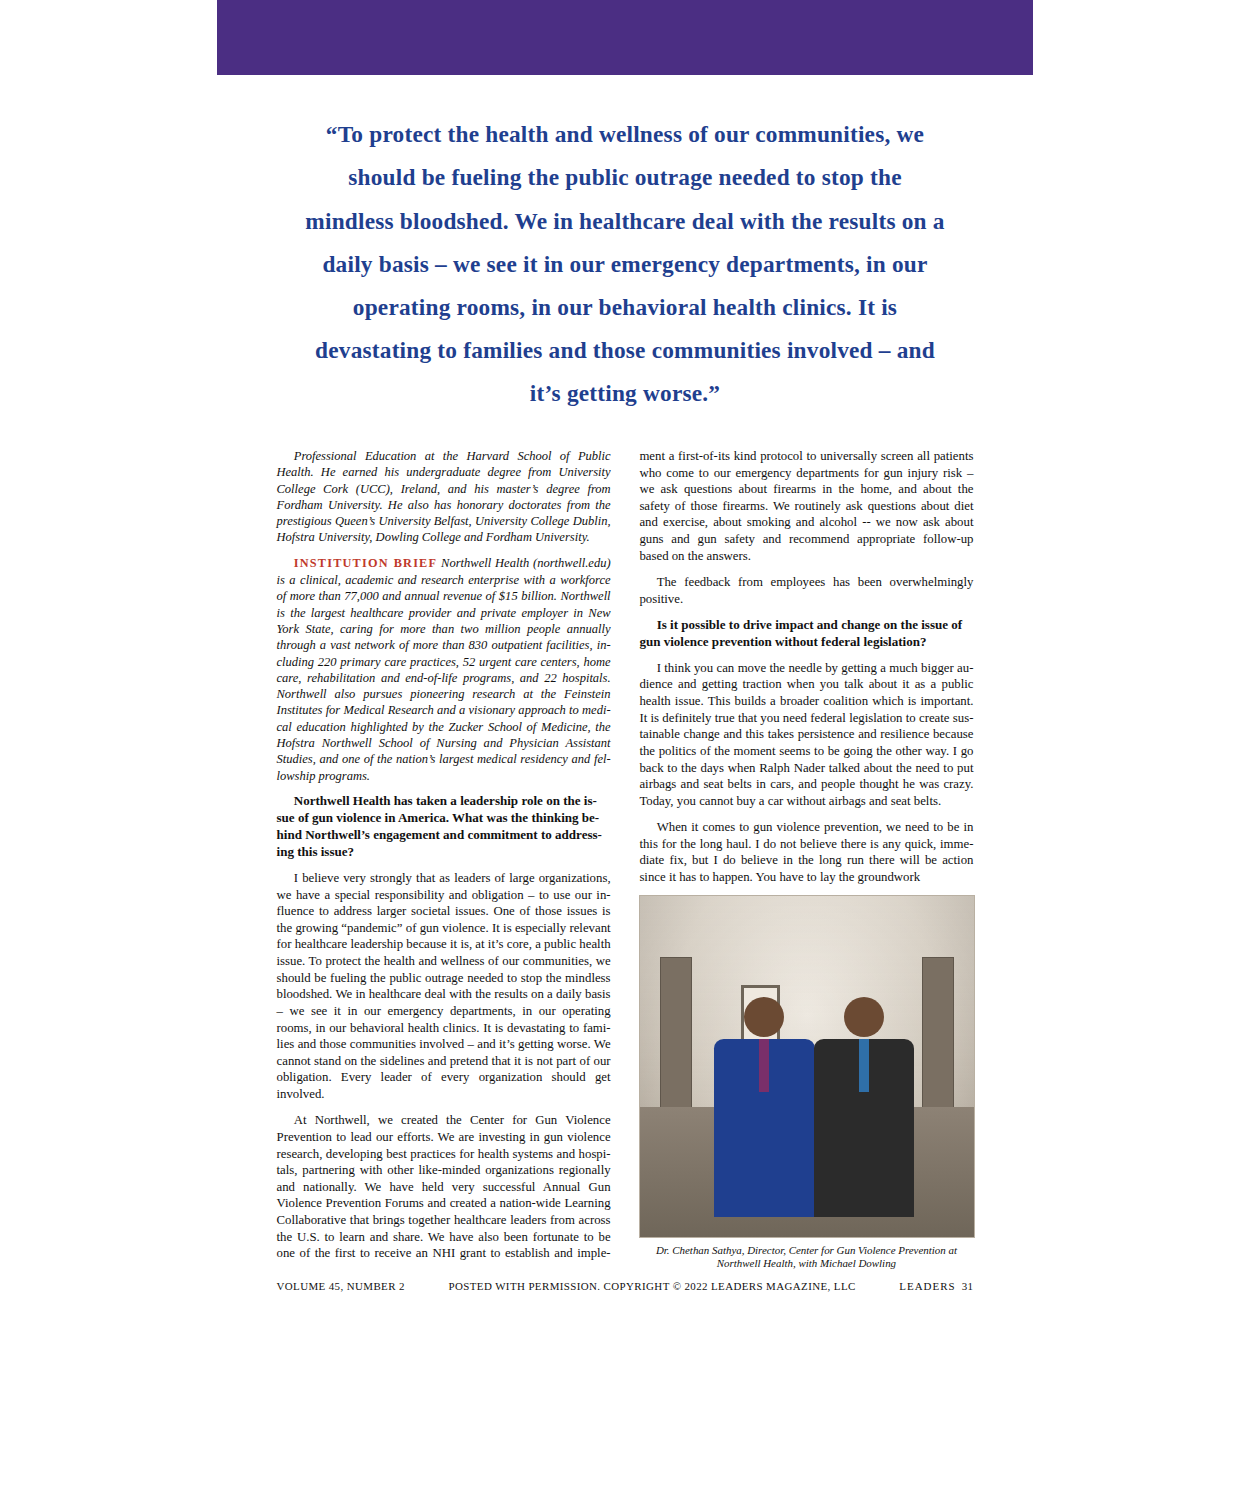“To protect the health and wellness of our communities, we should be fueling the public outrage needed to stop the mindless bloodshed. We in healthcare deal with the results on a daily basis – we see it in our emergency departments, in our operating rooms, in our behavioral health clinics. It is devastating to families and those communities involved – and it’s getting worse.”
Professional Education at the Harvard School of Public Health. He earned his undergraduate degree from University College Cork (UCC), Ireland, and his master’s degree from Fordham University. He also has honorary doctorates from the prestigious Queen’s University Belfast, University College Dublin, Hofstra University, Dowling College and Fordham University.
INSTITUTION BRIEF Northwell Health (northwell.edu) is a clinical, academic and research enterprise with a workforce of more than 77,000 and annual revenue of $15 billion. Northwell is the largest healthcare provider and private employer in New York State, caring for more than two million people annually through a vast network of more than 830 outpatient facilities, including 220 primary care practices, 52 urgent care centers, home care, rehabilitation and end-of-life programs, and 22 hospitals. Northwell also pursues pioneering research at the Feinstein Institutes for Medical Research and a visionary approach to medical education highlighted by the Zucker School of Medicine, the Hofstra Northwell School of Nursing and Physician Assistant Studies, and one of the nation’s largest medical residency and fellowship programs.
Northwell Health has taken a leadership role on the issue of gun violence in America. What was the thinking behind Northwell’s engagement and commitment to addressing this issue?
I believe very strongly that as leaders of large organizations, we have a special responsibility and obligation – to use our influence to address larger societal issues. One of those issues is the growing “pandemic” of gun violence. It is especially relevant for healthcare leadership because it is, at it’s core, a public health issue. To protect the health and wellness of our communities, we should be fueling the public outrage needed to stop the mindless bloodshed. We in healthcare deal with the results on a daily basis – we see it in our emergency departments, in our operating rooms, in our behavioral health clinics. It is devastating to families and those communities involved – and it’s getting worse. We cannot stand on the sidelines and pretend that it is not part of our obligation. Every leader of every organization should get involved.
At Northwell, we created the Center for Gun Violence Prevention to lead our efforts. We are investing in gun violence research, developing best practices for health systems and hospitals, partnering with other like-minded organizations regionally and nationally. We have held very successful Annual Gun Violence Prevention Forums and created a nation-wide Learning Collaborative that brings together healthcare leaders from across the U.S. to learn and share. We have also been fortunate to be one of the first to receive an NHI grant to establish and implement a first-of-its kind protocol to universally screen all patients who come to our emergency departments for gun injury risk – we ask questions about firearms in the home, and about the safety of those firearms. We routinely ask questions about diet and exercise, about smoking and alcohol -- we now ask about guns and gun safety and recommend appropriate follow-up based on the answers.
The feedback from employees has been overwhelmingly positive.
Is it possible to drive impact and change on the issue of gun violence prevention without federal legislation?
I think you can move the needle by getting a much bigger audience and getting traction when you talk about it as a public health issue. This builds a broader coalition which is important. It is definitely true that you need federal legislation to create sustainable change and this takes persistence and resilience because the politics of the moment seems to be going the other way. I go back to the days when Ralph Nader talked about the need to put airbags and seat belts in cars, and people thought he was crazy. Today, you cannot buy a car without airbags and seat belts.
When it comes to gun violence prevention, we need to be in this for the long haul. I do not believe there is any quick, immediate fix, but I do believe in the long run there will be action since it has to happen. You have to lay the groundwork
Dr. Chethan Sathya, Director, Center for Gun Violence Prevention at Northwell Health, with Michael Dowling
VOLUME 45, NUMBER 2
POSTED WITH PERMISSION. COPYRIGHT © 2022 LEADERS MAGAZINE, LLC
LEADERS 31